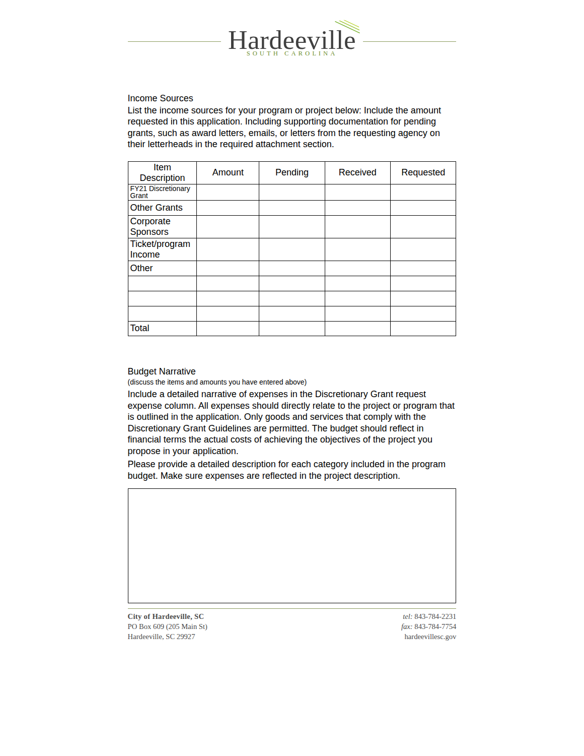Hardeeville
SOUTH CAROLINA
Income Sources
List the income sources for your program or project below: Include the amount requested in this application. Including supporting documentation for pending grants, such as award letters, emails, or letters from the requesting agency on their letterheads in the required attachment section.
| Item Description | Amount | Pending | Received | Requested |
| --- | --- | --- | --- | --- |
| FY21 Discretionary Grant | | | | |
| Other Grants | | | | |
| Corporate Sponsors | | | | |
| Ticket/program Income | | | | |
| Other | | | | |
| Total | | | | |
Budget Narrative
(discuss the items and amounts you have entered above)
Include a detailed narrative of expenses in the Discretionary Grant request expense column. All expenses should directly relate to the project or program that is outlined in the application. Only goods and services that comply with the Discretionary Grant Guidelines are permitted. The budget should reflect in financial terms the actual costs of achieving the objectives of the project you propose in your application.
Please provide a detailed description for each category included in the program budget. Make sure expenses are reflected in the project description.
City of Hardeeville, SC
PO Box 609 (205 Main St)
Hardeeville, SC 29927
tel: 843-784-2231
fax: 843-784-7754
hardeevillesc.gov